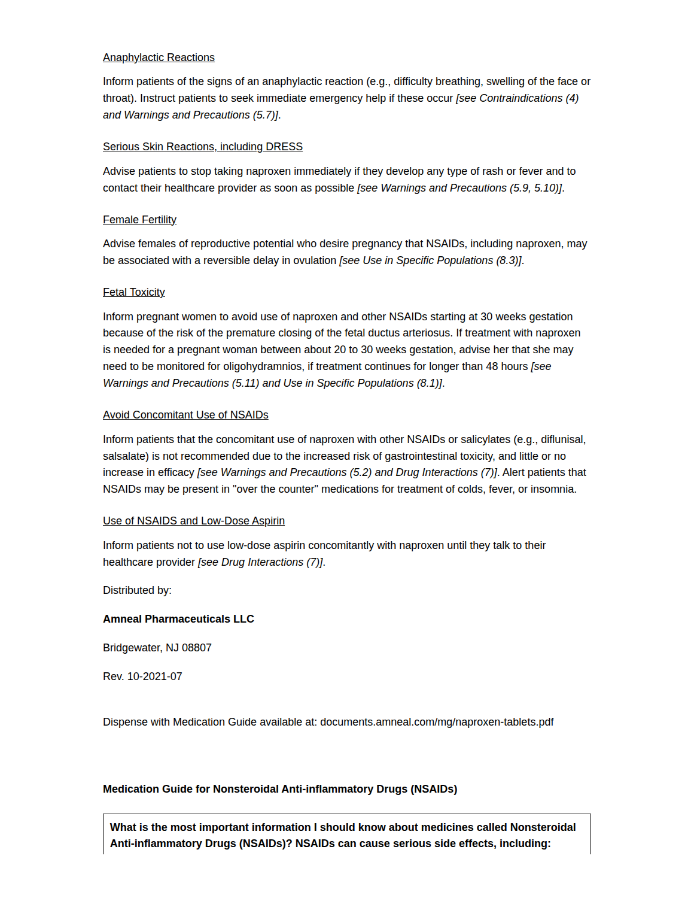Anaphylactic Reactions
Inform patients of the signs of an anaphylactic reaction (e.g., difficulty breathing, swelling of the face or throat). Instruct patients to seek immediate emergency help if these occur [see Contraindications (4) and Warnings and Precautions (5.7)].
Serious Skin Reactions, including DRESS
Advise patients to stop taking naproxen immediately if they develop any type of rash or fever and to contact their healthcare provider as soon as possible [see Warnings and Precautions (5.9, 5.10)].
Female Fertility
Advise females of reproductive potential who desire pregnancy that NSAIDs, including naproxen, may be associated with a reversible delay in ovulation [see Use in Specific Populations (8.3)].
Fetal Toxicity
Inform pregnant women to avoid use of naproxen and other NSAIDs starting at 30 weeks gestation because of the risk of the premature closing of the fetal ductus arteriosus. If treatment with naproxen is needed for a pregnant woman between about 20 to 30 weeks gestation, advise her that she may need to be monitored for oligohydramnios, if treatment continues for longer than 48 hours [see Warnings and Precautions (5.11) and Use in Specific Populations (8.1)].
Avoid Concomitant Use of NSAIDs
Inform patients that the concomitant use of naproxen with other NSAIDs or salicylates (e.g., diflunisal, salsalate) is not recommended due to the increased risk of gastrointestinal toxicity, and little or no increase in efficacy [see Warnings and Precautions (5.2) and Drug Interactions (7)]. Alert patients that NSAIDs may be present in "over the counter" medications for treatment of colds, fever, or insomnia.
Use of NSAIDS and Low-Dose Aspirin
Inform patients not to use low-dose aspirin concomitantly with naproxen until they talk to their healthcare provider [see Drug Interactions (7)].
Distributed by:
Amneal Pharmaceuticals LLC
Bridgewater, NJ 08807
Rev. 10-2021-07
Dispense with Medication Guide available at: documents.amneal.com/mg/naproxen-tablets.pdf
Medication Guide for Nonsteroidal Anti-inflammatory Drugs (NSAIDs)
| What is the most important information I should know about medicines called Nonsteroidal Anti-inflammatory Drugs (NSAIDs)? NSAIDs can cause serious side effects, including: |